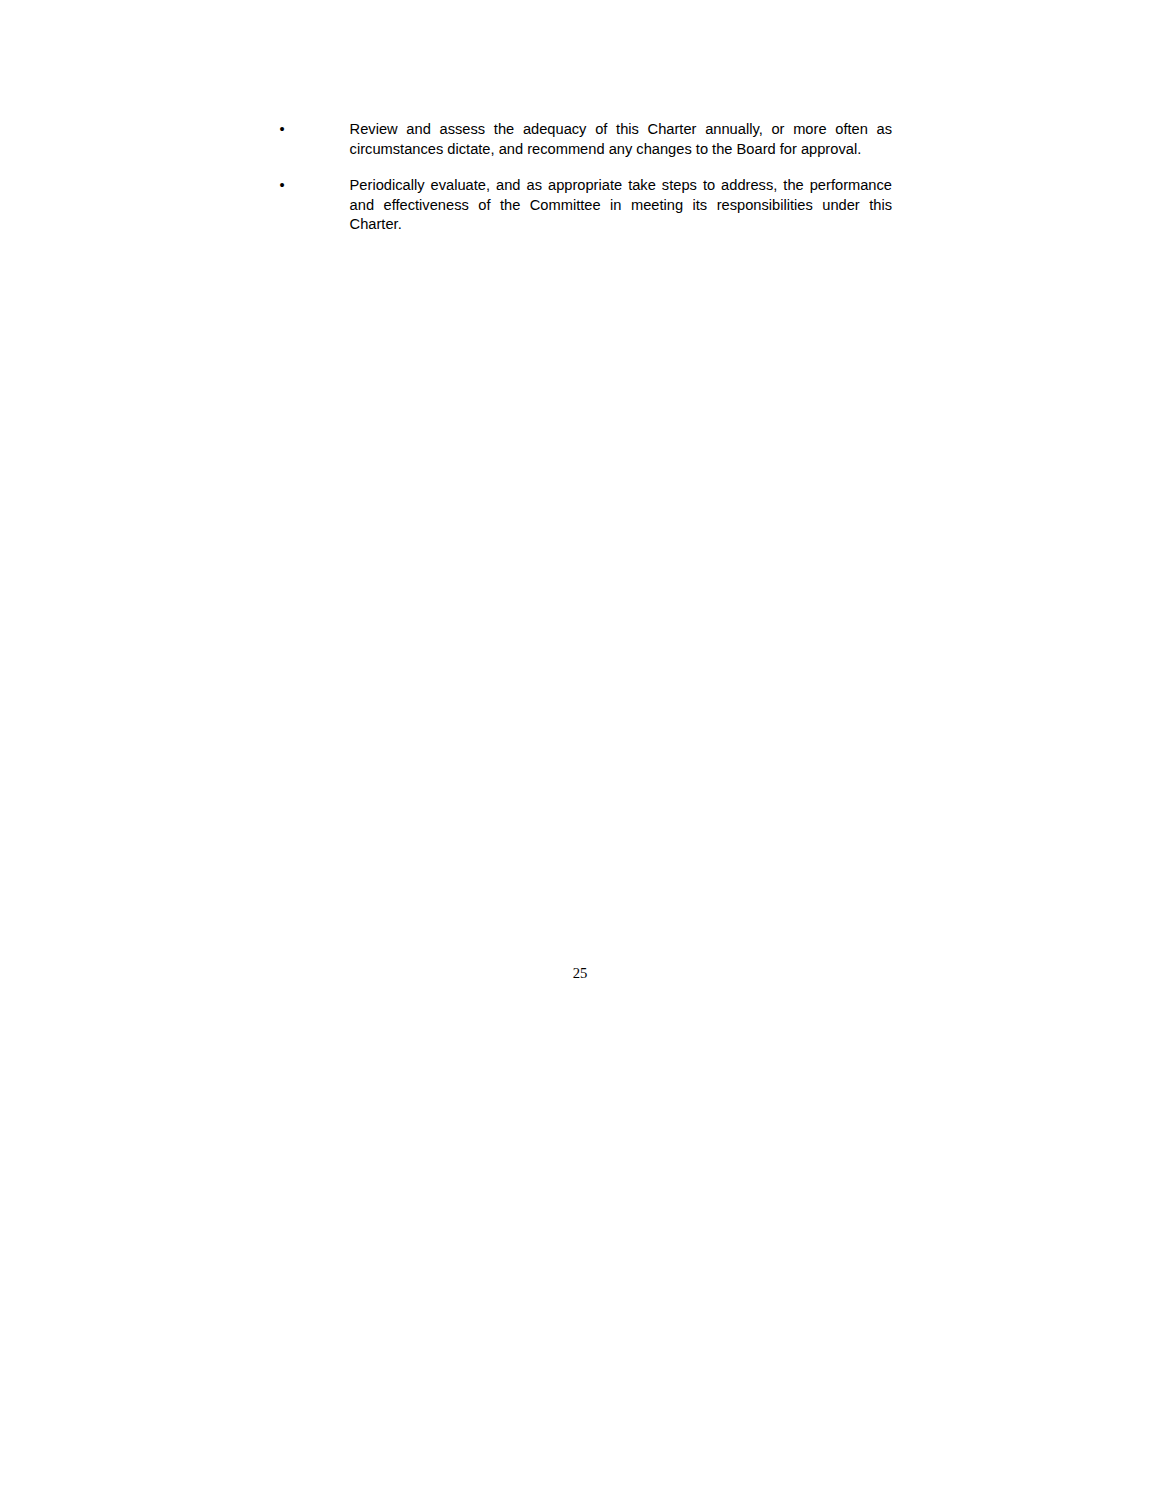Review and assess the adequacy of this Charter annually, or more often as circumstances dictate, and recommend any changes to the Board for approval.
Periodically evaluate, and as appropriate take steps to address, the performance and effectiveness of the Committee in meeting its responsibilities under this Charter.
25